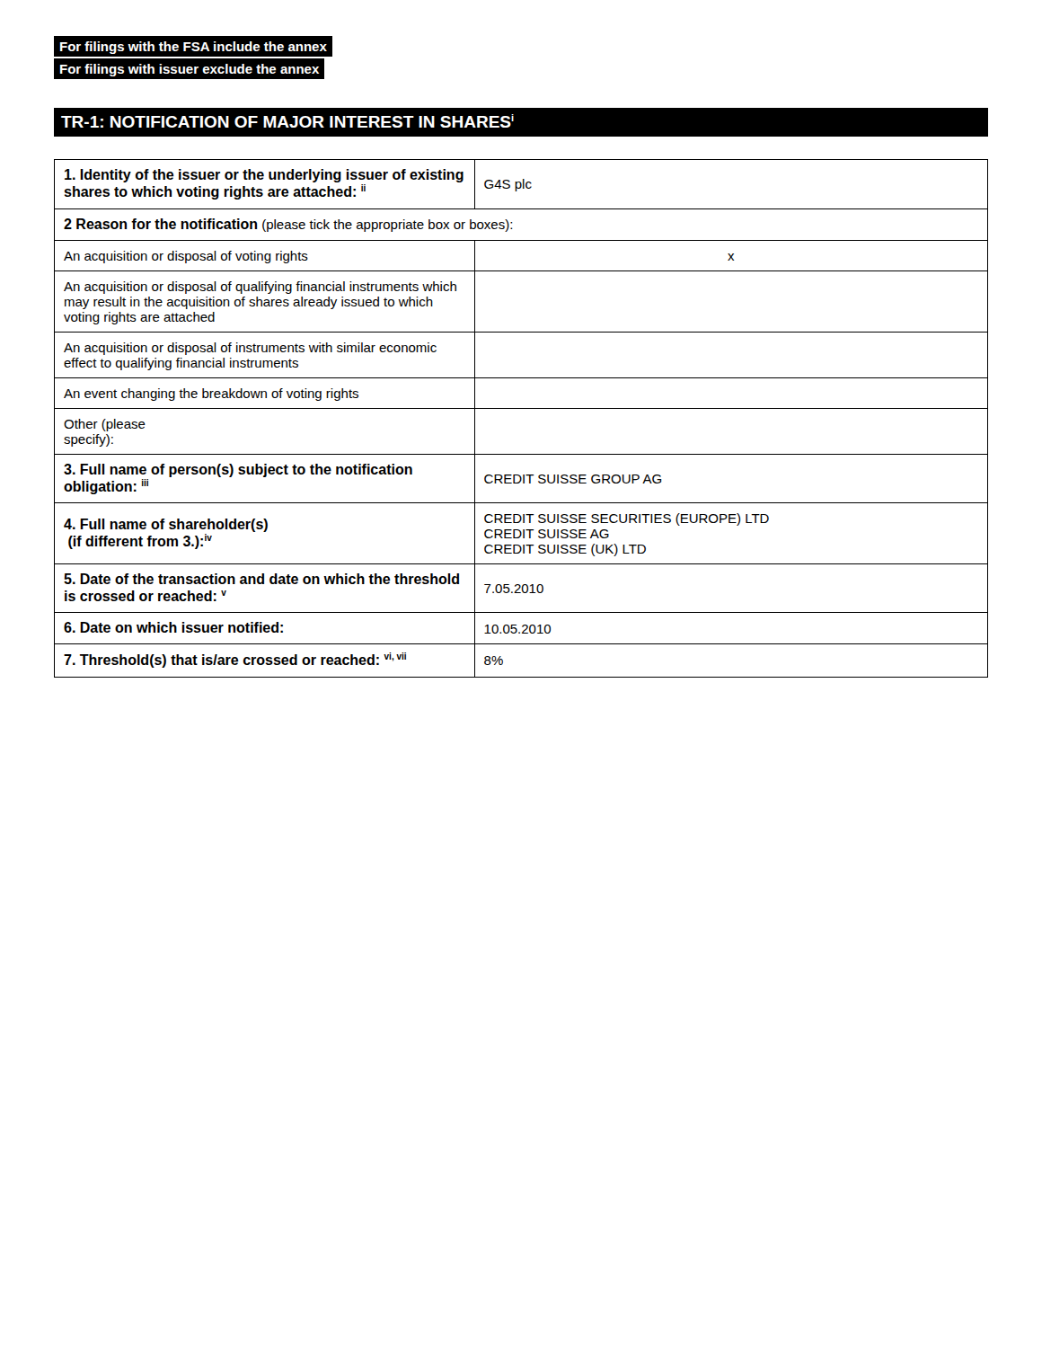For filings with the FSA include the annex
For filings with issuer exclude the annex
TR-1: NOTIFICATION OF MAJOR INTEREST IN SHARESi
| 1. Identity of the issuer or the underlying issuer of existing shares to which voting rights are attached: ii | G4S plc |
| 2 Reason for the notification (please tick the appropriate box or boxes): |
| An acquisition or disposal of voting rights | x |
| An acquisition or disposal of qualifying financial instruments which may result in the acquisition of shares already issued to which voting rights are attached | |
| An acquisition or disposal of instruments with similar economic effect to qualifying financial instruments | |
| An event changing the breakdown of voting rights | |
| Other (please specify): | |
| 3. Full name of person(s) subject to the notification obligation: iii | CREDIT SUISSE GROUP AG |
| 4. Full name of shareholder(s) (if different from 3.): iv | CREDIT SUISSE SECURITIES (EUROPE) LTD CREDIT SUISSE AG CREDIT SUISSE (UK) LTD |
| 5. Date of the transaction and date on which the threshold is crossed or reached: v | 7.05.2010 |
| 6. Date on which issuer notified: | 10.05.2010 |
| 7. Threshold(s) that is/are crossed or reached: vi, vii | 8% |